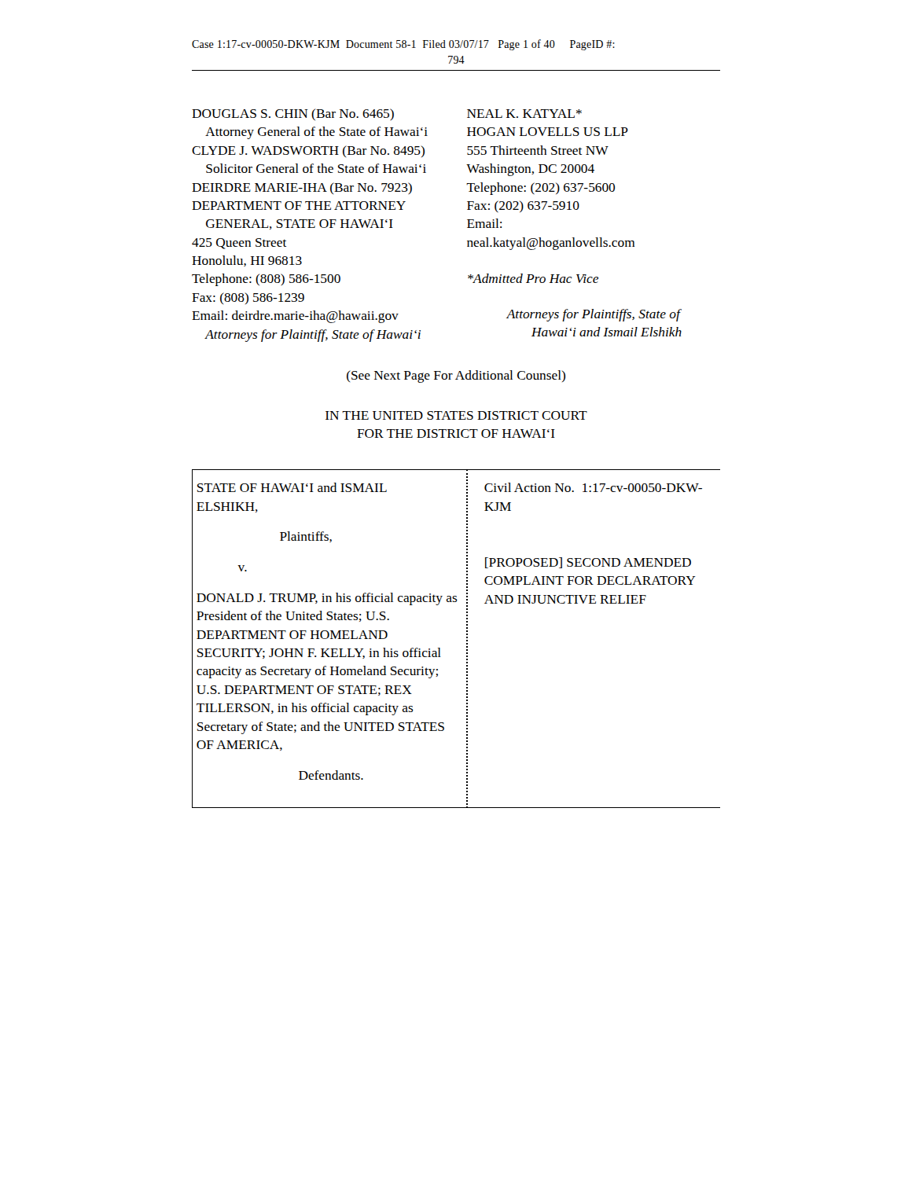Case 1:17-cv-00050-DKW-KJM Document 58-1 Filed 03/07/17 Page 1 of 40 PageID #: 794
| DOUGLAS S. CHIN (Bar No. 6465) Attorney General of the State of Hawaiʻi CLYDE J. WADSWORTH (Bar No. 8495) Solicitor General of the State of Hawaiʻi DEIRDRE MARIE-IHA (Bar No. 7923) DEPARTMENT OF THE ATTORNEY GENERAL, STATE OF HAWAIʻI 425 Queen Street Honolulu, HI 96813 Telephone: (808) 586-1500 Fax: (808) 586-1239 Email: deirdre.marie-iha@hawaii.gov Attorneys for Plaintiff, State of Hawaiʻi | NEAL K. KATYAL* HOGAN LOVELLS US LLP 555 Thirteenth Street NW Washington, DC 20004 Telephone: (202) 637-5600 Fax: (202) 637-5910 Email: neal.katyal@hoganlovells.com *Admitted Pro Hac Vice Attorneys for Plaintiffs, State of Hawaiʻi and Ismail Elshikh |
(See Next Page For Additional Counsel)
IN THE UNITED STATES DISTRICT COURT
FOR THE DISTRICT OF HAWAIʻI
| STATE OF HAWAIʻI and ISMAIL ELSHIKH, Plaintiffs, v. DONALD J. TRUMP, in his official capacity as President of the United States; U.S. DEPARTMENT OF HOMELAND SECURITY; JOHN F. KELLY, in his official capacity as Secretary of Homeland Security; U.S. DEPARTMENT OF STATE; REX TILLERSON, in his official capacity as Secretary of State; and the UNITED STATES OF AMERICA, Defendants. | Civil Action No. 1:17-cv-00050-DKW-KJM [PROPOSED] SECOND AMENDED COMPLAINT FOR DECLARATORY AND INJUNCTIVE RELIEF |